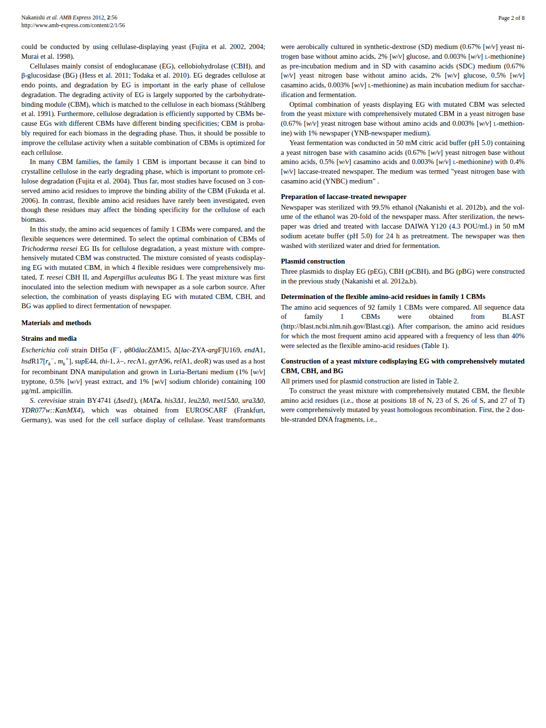Nakanishi et al. AMB Express 2012, 2:56
http://www.amb-express.com/content/2/1/56
Page 2 of 8
could be conducted by using cellulase-displaying yeast (Fujita et al. 2002, 2004; Murai et al. 1998).
Cellulases mainly consist of endoglucanase (EG), cellobiohydrolase (CBH), and β-glucosidase (BG) (Hess et al. 2011; Todaka et al. 2010). EG degrades cellulose at endo points, and degradation by EG is important in the early phase of cellulose degradation. The degrading activity of EG is largely supported by the carbohydrate-binding module (CBM), which is matched to the cellulose in each biomass (Ståhlberg et al. 1991). Furthermore, cellulose degradation is efficiently supported by CBMs because EGs with different CBMs have different binding specificities; CBM is probably required for each biomass in the degrading phase. Thus, it should be possible to improve the cellulase activity when a suitable combination of CBMs is optimized for each cellulose.
In many CBM families, the family 1 CBM is important because it can bind to crystalline cellulose in the early degrading phase, which is important to promote cellulose degradation (Fujita et al. 2004). Thus far, most studies have focused on 3 conserved amino acid residues to improve the binding ability of the CBM (Fukuda et al. 2006). In contrast, flexible amino acid residues have rarely been investigated, even though these residues may affect the binding specificity for the cellulose of each biomass.
In this study, the amino acid sequences of family 1 CBMs were compared, and the flexible sequences were determined. To select the optimal combination of CBMs of Trichoderma reesei EG IIs for cellulose degradation, a yeast mixture with comprehensively mutated CBM was constructed. The mixture consisted of yeasts codisplaying EG with mutated CBM, in which 4 flexible residues were comprehensively mutated, T. reesei CBH II, and Aspergillus aculeatus BG I. The yeast mixture was first inoculated into the selection medium with newspaper as a sole carbon source. After selection, the combination of yeasts displaying EG with mutated CBM, CBH, and BG was applied to direct fermentation of newspaper.
Materials and methods
Strains and media
Escherichia coli strain DH5α (F−, φ80dlacZΔM15, Δ[lac-ZYA-arg F]U169, end A1, hsd R17[rk−, mk+], sup E44, thi-1, λ−, rec A1, gyr A96, rel A1, deo R) was used as a host for recombinant DNA manipulation and grown in Luria-Bertani medium (1% [w/v] tryptone, 0.5% [w/v] yeast extract, and 1% [w/v] sodium chloride) containing 100 μg/mL ampicillin.
S. cerevisiae strain BY4741 (Δsed1), (MAT a, his3Δ1, leu2Δ0, met15Δ0, ura3Δ0, YDR077w::KanMX4), which was obtained from EUROSCARF (Frankfurt, Germany), was used for the cell surface display of cellulase. Yeast transformants were aerobically cultured in synthetic-dextrose (SD) medium (0.67% [w/v] yeast nitrogen base without amino acids, 2% [w/v] glucose, and 0.003% [w/v] l-methionine) as pre-incubation medium and in SD with casamino acids (SDC) medium (0.67% [w/v] yeast nitrogen base without amino acids, 2% [w/v] glucose, 0.5% [w/v] casamino acids, 0.003% [w/v] l-methionine) as main incubation medium for saccharification and fermentation.
Optimal combination of yeasts displaying EG with mutated CBM was selected from the yeast mixture with comprehensively mutated CBM in a yeast nitrogen base (0.67% [w/v] yeast nitrogen base without amino acids and 0.003% [w/v] l-methionine) with 1% newspaper (YNB-newspaper medium).
Yeast fermentation was conducted in 50 mM citric acid buffer (pH 5.0) containing a yeast nitrogen base with casamino acids (0.67% [w/v] yeast nitrogen base without amino acids, 0.5% [w/v] casamino acids and 0.003% [w/v] l-methionine) with 0.4% [w/v] laccase-treated newspaper. The medium was termed "yeast nitrogen base with casamino acid (YNBC) medium" .
Preparation of laccase-treated newspaper
Newspaper was sterilized with 99.5% ethanol (Nakanishi et al. 2012b), and the volume of the ethanol was 20-fold of the newspaper mass. After sterilization, the newspaper was dried and treated with laccase DAIWA Y120 (4.3 POU/mL) in 50 mM sodium acetate buffer (pH 5.0) for 24 h as pretreatment. The newspaper was then washed with sterilized water and dried for fermentation.
Plasmid construction
Three plasmids to display EG (pEG), CBH (pCBH), and BG (pBG) were constructed in the previous study (Nakanishi et al. 2012a,b).
Determination of the flexible amino-acid residues in family 1 CBMs
The amino acid sequences of 92 family 1 CBMs were compared. All sequence data of family 1 CBMs were obtained from BLAST (http://blast.ncbi.nlm.nih.gov/Blast.cgi). After comparison, the amino acid residues for which the most frequent amino acid appeared with a frequency of less than 40% were selected as the flexible amino-acid residues (Table 1).
Construction of a yeast mixture codisplaying EG with comprehensively mutated CBM, CBH, and BG
All primers used for plasmid construction are listed in Table 2.
To construct the yeast mixture with comprehensively mutated CBM, the flexible amino acid residues (i.e., those at positions 18 of N, 23 of S, 26 of S, and 27 of T) were comprehensively mutated by yeast homologous recombination. First, the 2 double-stranded DNA fragments, i.e.,